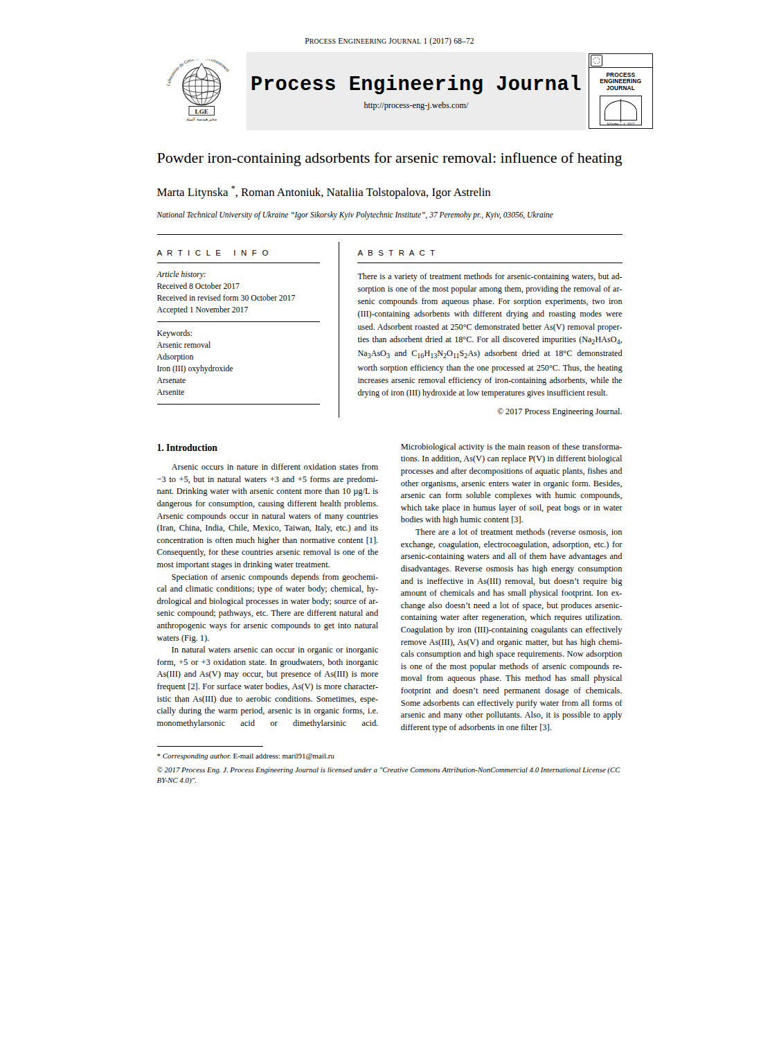PROCESS ENGINEERING JOURNAL 1 (2017) 68–72
Laboratoire de Génie de l'Environnement LGE مخبر هندسة البيئة
Process Engineering Journal
http://process-eng-j.webs.com/
PROCESS
ENGINEERING
JOURNAL
Volume 1 • 2017
Powder iron-containing adsorbents for arsenic removal: influence of heating
Marta Litynska *, Roman Antoniuk, Nataliia Tolstopalova, Igor Astrelin
National Technical University of Ukraine “Igor Sikorsky Kyiv Polytechnic Institute”, 37 Peremohy pr., Kyiv, 03056, Ukraine
A R T I C L E I N F O
Article history:
Received 8 October 2017
Received in revised form 30 October 2017
Accepted 1 November 2017
Keywords:
Arsenic removal
Adsorption
Iron (III) oxyhydroxide
Arsenate
Arsenite
A B S T R A C T
There is a variety of treatment methods for arsenic-containing waters, but adsorption is one of the most popular among them, providing the removal of arsenic compounds from aqueous phase. For sorption experiments, two iron (III)-containing adsorbents with different drying and roasting modes were used. Adsorbent roasted at 250°C demonstrated better As(V) removal properties than adsorbent dried at 18°C. For all discovered impurities (Na2HAsO4, Na3AsO3 and C16H13N2O11S2As) adsorbent dried at 18°C demonstrated worth sorption efficiency than the one processed at 250°C. Thus, the heating increases arsenic removal efficiency of iron-containing adsorbents, while the drying of iron (III) hydroxide at low temperatures gives insufficient result. © 2017 Process Engineering Journal.
1. Introduction
Arsenic occurs in nature in different oxidation states from −3 to +5, but in natural waters +3 and +5 forms are predominant. Drinking water with arsenic content more than 10 µg/L is dangerous for consumption, causing different health problems. Arsenic compounds occur in natural waters of many countries (Iran, China, India, Chile, Mexico, Taiwan, Italy, etc.) and its concentration is often much higher than normative content [1]. Consequently, for these countries arsenic removal is one of the most important stages in drinking water treatment.
Speciation of arsenic compounds depends from geochemical and climatic conditions; type of water body; chemical, hydrological and biological processes in water body; source of arsenic compound; pathways, etc. There are different natural and anthropogenic ways for arsenic compounds to get into natural waters (Fig. 1).
In natural waters arsenic can occur in organic or inorganic form, +5 or +3 oxidation state. In groudwaters, both inorganic As(III) and As(V) may occur, but presence of As(III) is more frequent [2]. For surface water bodies, As(V) is more characteristic than As(III) due to aerobic conditions. Sometimes, especially during the warm period, arsenic is in organic forms, i.e. monomethylarsonic acid or dimethylarsinic acid. Microbiological activity is the main reason of these transformations. In addition, As(V) can replace P(V) in different biological processes and after decompositions of aquatic plants, fishes and other organisms, arsenic enters water in organic form. Besides, arsenic can form soluble complexes with humic compounds, which take place in humus layer of soil, peat bogs or in water bodies with high humic content [3].
There are a lot of treatment methods (reverse osmosis, ion exchange, coagulation, electrocoagulation, adsorption, etc.) for arsenic-containing waters and all of them have advantages and disadvantages. Reverse osmosis has high energy consumption and is ineffective in As(III) removal, but doesn’t require big amount of chemicals and has small physical footprint. Ion exchange also doesn’t need a lot of space, but produces arsenic-containing water after regeneration, which requires utilization. Coagulation by iron (III)-containing coagulants can effectively remove As(III), As(V) and organic matter, but has high chemicals consumption and high space requirements. Now adsorption is one of the most popular methods of arsenic compounds removal from aqueous phase. This method has small physical footprint and doesn’t need permanent dosage of chemicals. Some adsorbents can effectively purify water from all forms of arsenic and many other pollutants. Also, it is possible to apply different type of adsorbents in one filter [3].
* Corresponding author. E-mail address: maril91@mail.ru
© 2017 Process Eng. J. Process Engineering Journal is licensed under a "Creative Commons Attribution-NonCommercial 4.0 International License (CC BY-NC 4.0)".